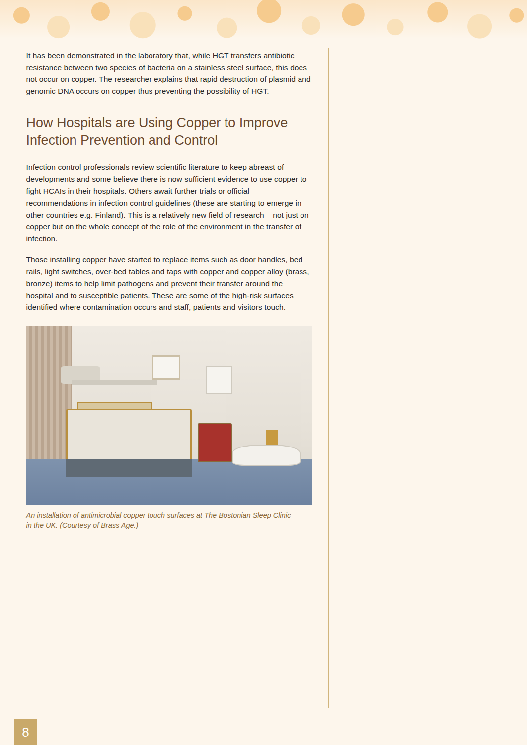It has been demonstrated in the laboratory that, while HGT transfers antibiotic resistance between two species of bacteria on a stainless steel surface, this does not occur on copper. The researcher explains that rapid destruction of plasmid and genomic DNA occurs on copper thus preventing the possibility of HGT.
How Hospitals are Using Copper to Improve Infection Prevention and Control
Infection control professionals review scientific literature to keep abreast of developments and some believe there is now sufficient evidence to use copper to fight HCAIs in their hospitals. Others await further trials or official recommendations in infection control guidelines (these are starting to emerge in other countries e.g. Finland). This is a relatively new field of research – not just on copper but on the whole concept of the role of the environment in the transfer of infection.
Those installing copper have started to replace items such as door handles, bed rails, light switches, over-bed tables and taps with copper and copper alloy (brass, bronze) items to help limit pathogens and prevent their transfer around the hospital and to susceptible patients. These are some of the high-risk surfaces identified where contamination occurs and staff, patients and visitors touch.
An installation of antimicrobial copper touch surfaces at The Bostonian Sleep Clinic in the UK. (Courtesy of Brass Age.)
8